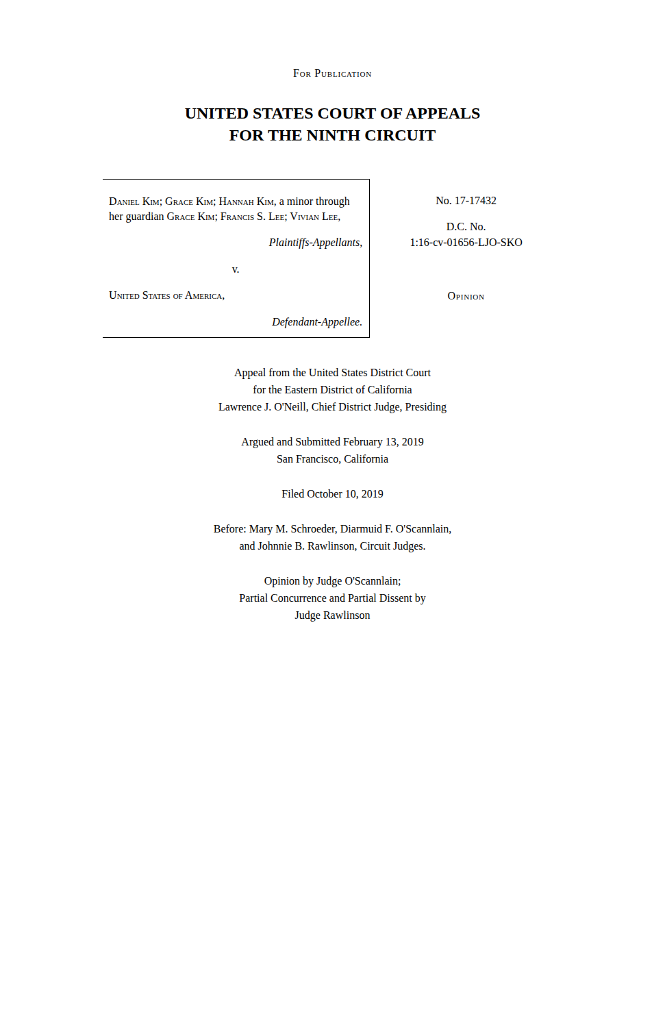For Publication
UNITED STATES COURT OF APPEALS
FOR THE NINTH CIRCUIT
| Daniel Kim; Grace Kim; Hannah Kim , a minor through her guardian Grace Kim; Francis S. Lee; Vivian Lee , Plaintiffs-Appellants, v. United States of America , Defendant-Appellee. | No. 17-17432 D.C. No. 1:16-cv-01656-LJO-SKO Opinion |
Appeal from the United States District Court
for the Eastern District of California
Lawrence J. O'Neill, Chief District Judge, Presiding
Argued and Submitted February 13, 2019
San Francisco, California
Filed October 10, 2019
Before: Mary M. Schroeder, Diarmuid F. O'Scannlain,
and Johnnie B. Rawlinson, Circuit Judges.
Opinion by Judge O'Scannlain;
Partial Concurrence and Partial Dissent by
Judge Rawlinson